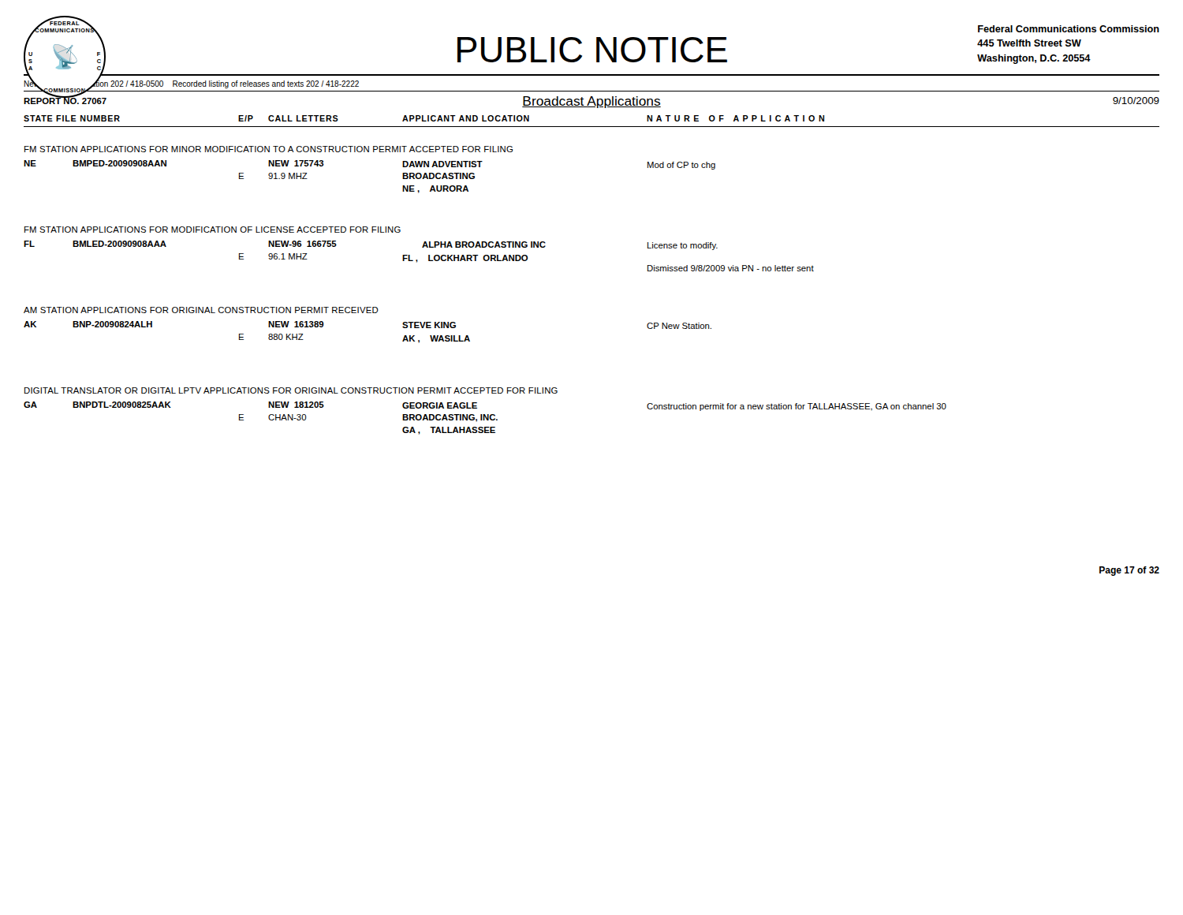FEDERAL COMMUNICATIONS
COMMISSION
U
S
A
F
C
C
📡
PUBLIC NOTICE
Federal Communications Commission
445 Twelfth Street SW
Washington, D.C. 20554
News media information 202 / 418-0500 Recorded listing of releases and texts 202 / 418-2222
REPORT NO. 27067
Broadcast Applications
9/10/2009
STATE FILE NUMBER E/P CALL LETTERS APPLICANT AND LOCATION N A T U R E O F A P P L I C A T I O N
FM STATION APPLICATIONS FOR MINOR MODIFICATION TO A CONSTRUCTION PERMIT ACCEPTED FOR FILING
NE
BMPED-20090908AAN
E
NEW 175743
91.9 MHZ
DAWN ADVENTIST
BROADCASTING
NE , AURORA
Mod of CP to chg
FM STATION APPLICATIONS FOR MODIFICATION OF LICENSE ACCEPTED FOR FILING
FL
BMLED-20090908AAA
E
NEW-96 166755
96.1 MHZ
ALPHA BROADCASTING INC
FL , LOCKHART ORLANDO
License to modify.
Dismissed 9/8/2009 via PN - no letter sent
AM STATION APPLICATIONS FOR ORIGINAL CONSTRUCTION PERMIT RECEIVED
AK
BNP-20090824ALH
E
NEW 161389
880 KHZ
STEVE KING
AK , WASILLA
CP New Station.
DIGITAL TRANSLATOR OR DIGITAL LPTV APPLICATIONS FOR ORIGINAL CONSTRUCTION PERMIT ACCEPTED FOR FILING
GA
BNPDTL-20090825AAK
E
NEW 181205
CHAN-30
GEORGIA EAGLE
BROADCASTING, INC.
GA , TALLAHASSEE
Construction permit for a new station for TALLAHASSEE, GA on channel 30
Page 17 of 32